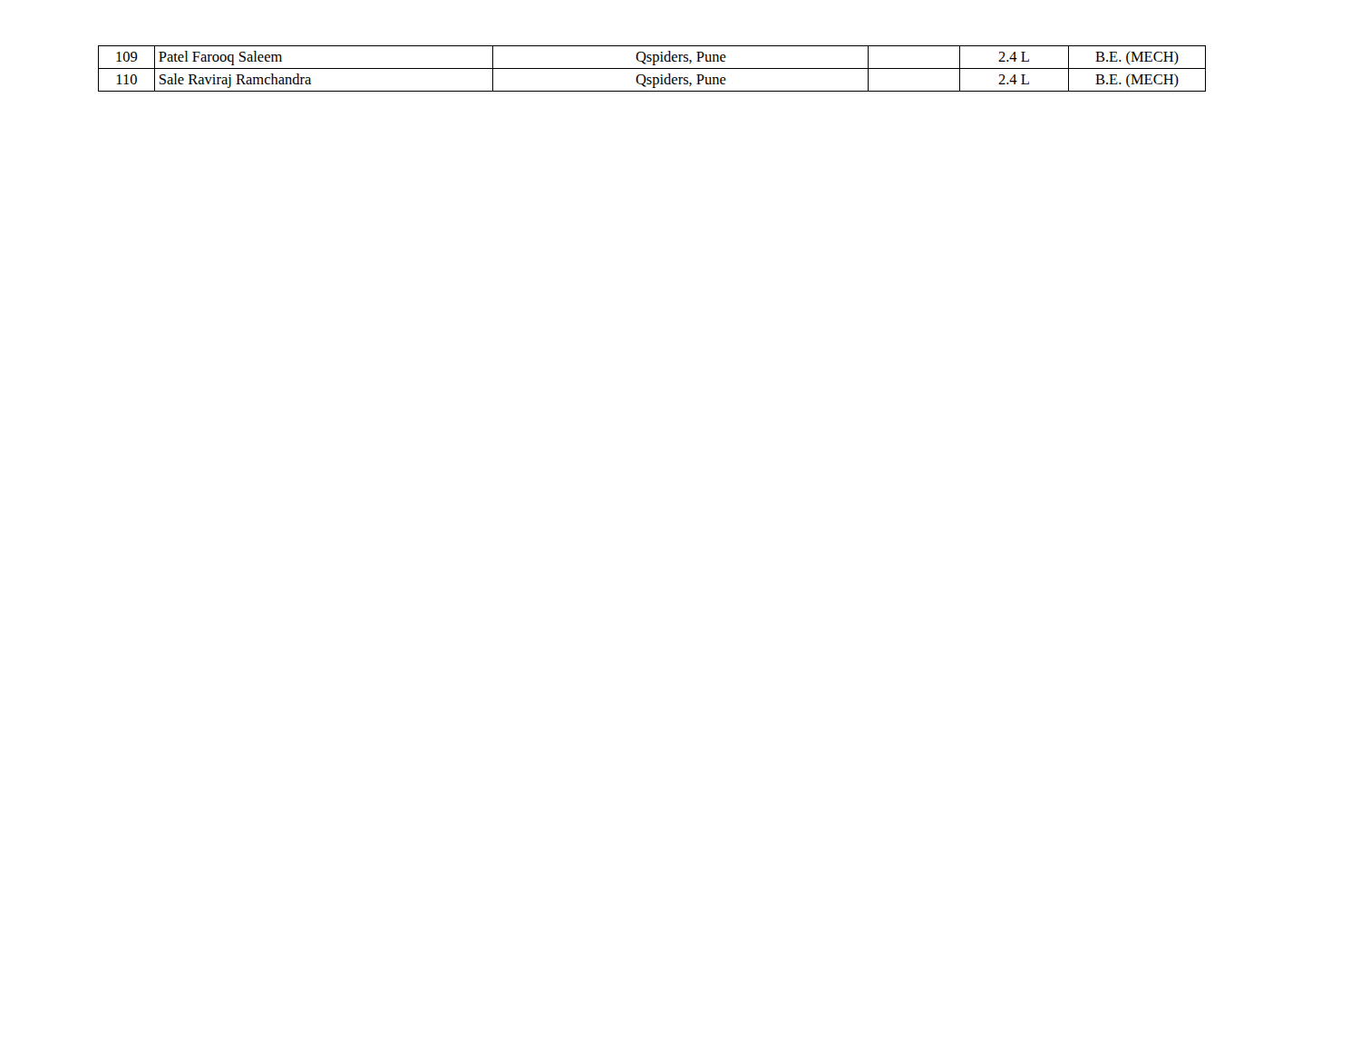| 109 | Patel Farooq Saleem | Qspiders, Pune | | 2.4 L | B.E. (MECH) |
| 110 | Sale Raviraj Ramchandra | Qspiders, Pune | | 2.4 L | B.E. (MECH) |